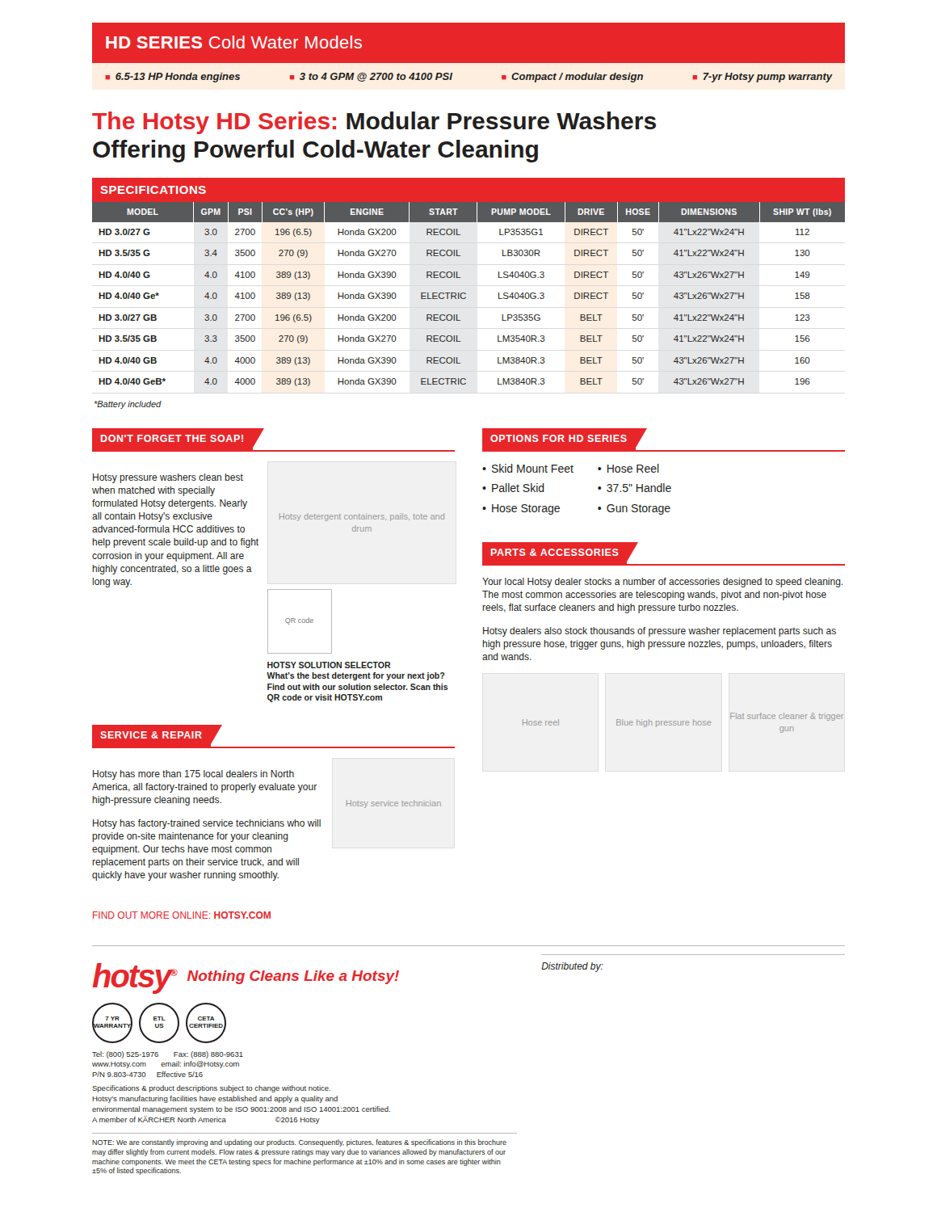HD SERIES Cold Water Models
6.5-13 HP Honda engines 3 to 4 GPM @ 2700 to 4100 PSI Compact / modular design 7-yr Hotsy pump warranty
The Hotsy HD Series: Modular Pressure Washers
Offering Powerful Cold-Water Cleaning
SPECIFICATIONS
| MODEL | GPM | PSI | CC's (HP) | ENGINE | START | PUMP MODEL | DRIVE | HOSE | DIMENSIONS | SHIP WT (lbs) |
| --- | --- | --- | --- | --- | --- | --- | --- | --- | --- | --- |
| HD 3.0/27 G | 3.0 | 2700 | 196 (6.5) | Honda GX200 | RECOIL | LP3535G1 | DIRECT | 50' | 41"Lx22"Wx24"H | 112 |
| HD 3.5/35 G | 3.4 | 3500 | 270 (9) | Honda GX270 | RECOIL | LB3030R | DIRECT | 50' | 41"Lx22"Wx24"H | 130 |
| HD 4.0/40 G | 4.0 | 4100 | 389 (13) | Honda GX390 | RECOIL | LS4040G.3 | DIRECT | 50' | 43"Lx26"Wx27"H | 149 |
| HD 4.0/40 Ge* | 4.0 | 4100 | 389 (13) | Honda GX390 | ELECTRIC | LS4040G.3 | DIRECT | 50' | 43"Lx26"Wx27"H | 158 |
| HD 3.0/27 GB | 3.0 | 2700 | 196 (6.5) | Honda GX200 | RECOIL | LP3535G | BELT | 50' | 41"Lx22"Wx24"H | 123 |
| HD 3.5/35 GB | 3.3 | 3500 | 270 (9) | Honda GX270 | RECOIL | LM3540R.3 | BELT | 50' | 41"Lx22"Wx24"H | 156 |
| HD 4.0/40 GB | 4.0 | 4000 | 389 (13) | Honda GX390 | RECOIL | LM3840R.3 | BELT | 50' | 43"Lx26"Wx27"H | 160 |
| HD 4.0/40 GeB* | 4.0 | 4000 | 389 (13) | Honda GX390 | ELECTRIC | LM3840R.3 | BELT | 50' | 43"Lx26"Wx27"H | 196 |
*Battery included
DON'T FORGET THE SOAP!
Hotsy pressure washers clean best when matched with specially formulated Hotsy detergents. Nearly all contain Hotsy's exclusive advanced-formula HCC additives to help prevent scale build-up and to fight corrosion in your equipment. All are highly concentrated, so a little goes a long way.
Hotsy detergent containers, pails, tote and drum
QR code
HOTSY SOLUTION SELECTOR What's the best detergent for your next job? Find out with our solution selector. Scan this QR code or visit HOTSY.com
SERVICE & REPAIR
Hotsy has more than 175 local dealers in North America, all factory-trained to properly evaluate your high-pressure cleaning needs.
Hotsy has factory-trained service technicians who will provide on-site maintenance for your cleaning equipment. Our techs have most common replacement parts on their service truck, and will quickly have your washer running smoothly.
Hotsy service technician
FIND OUT MORE ONLINE: HOTSY.COM
OPTIONS FOR HD SERIES
Skid Mount Feet
Pallet Skid
Hose Storage
Hose Reel
37.5" Handle
Gun Storage
PARTS & ACCESSORIES
Your local Hotsy dealer stocks a number of accessories designed to speed cleaning. The most common accessories are telescoping wands, pivot and non-pivot hose reels, flat surface cleaners and high pressure turbo nozzles.
Hotsy dealers also stock thousands of pressure washer replacement parts such as high pressure hose, trigger guns, high pressure nozzles, pumps, unloaders, filters and wands.
Hose reel
Blue high pressure hose
Flat surface cleaner & trigger gun
hotsy®
Nothing Cleans Like a Hotsy!
7 YR
WARRANTY
ETL
US
CETA
CERTIFIED
Tel: (800) 525-1976 Fax: (888) 880-9631
www.Hotsy.com email: info@Hotsy.com
P/N 9.803-4730 Effective 5/16
Specifications & product descriptions subject to change without notice.
Hotsy's manufacturing facilities have established and apply a quality and
environmental management system to be ISO 9001:2008 and ISO 14001:2001 certified.
A member of KÄRCHER North America ©2016 Hotsy
NOTE: We are constantly improving and updating our products. Consequently, pictures, features & specifications in this brochure may differ slightly from current models. Flow rates & pressure ratings may vary due to variances allowed by manufacturers of our machine components. We meet the CETA testing specs for machine performance at ±10% and in some cases are tighter within ±5% of listed specifications.
Distributed by: